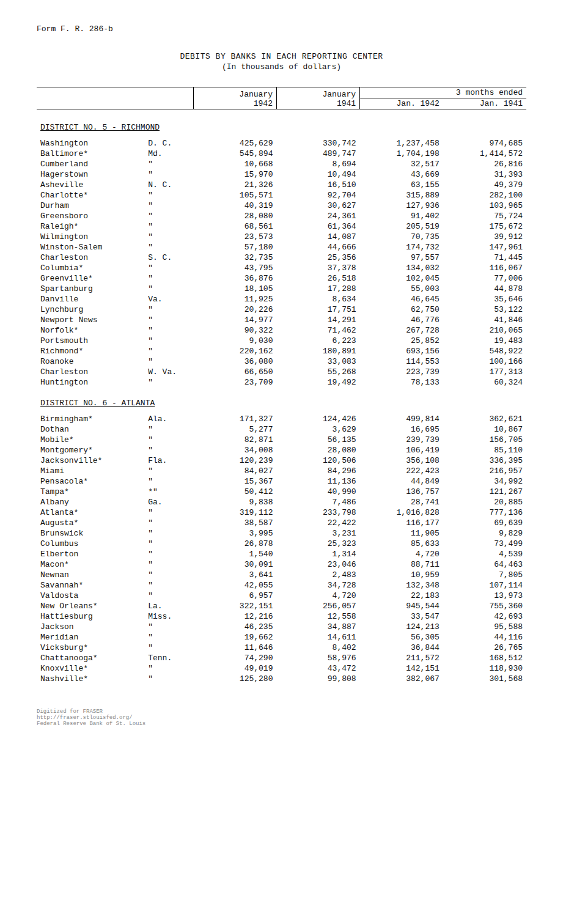Form F. R. 286-b
DEBITS BY BANKS IN EACH REPORTING CENTER
(In thousands of dollars)
| | | January 1942 | January 1941 | 3 months ended |
| --- | --- | --- | --- | --- |
| Jan. 1942 | Jan. 1941 |
| DISTRICT NO. 5 - RICHMOND |
| Washington | D. C. | 425,629 | 330,742 | 1,237,458 | 974,685 |
| Baltimore* | Md. | 545,894 | 489,747 | 1,704,198 | 1,414,572 |
| Cumberland | " | 10,668 | 8,694 | 32,517 | 26,816 |
| Hagerstown | " | 15,970 | 10,494 | 43,669 | 31,393 |
| Asheville | N. C. | 21,326 | 16,510 | 63,155 | 49,379 |
| Charlotte* | " | 105,571 | 92,704 | 315,889 | 282,100 |
| Durham | " | 40,319 | 30,627 | 127,936 | 103,965 |
| Greensboro | " | 28,080 | 24,361 | 91,402 | 75,724 |
| Raleigh* | " | 68,561 | 61,364 | 205,519 | 175,672 |
| Wilmington | " | 23,573 | 14,087 | 70,735 | 39,912 |
| Winston-Salem | " | 57,180 | 44,666 | 174,732 | 147,961 |
| Charleston | S. C. | 32,735 | 25,356 | 97,557 | 71,445 |
| Columbia* | " | 43,795 | 37,378 | 134,032 | 116,067 |
| Greenville* | " | 36,876 | 26,518 | 102,045 | 77,006 |
| Spartanburg | " | 18,105 | 17,288 | 55,003 | 44,878 |
| Danville | Va. | 11,925 | 8,634 | 46,645 | 35,646 |
| Lynchburg | " | 20,226 | 17,751 | 62,750 | 53,122 |
| Newport News | " | 14,977 | 14,291 | 46,776 | 41,846 |
| Norfolk* | " | 90,322 | 71,462 | 267,728 | 210,065 |
| Portsmouth | " | 9,030 | 6,223 | 25,852 | 19,483 |
| Richmond* | " | 220,162 | 180,891 | 693,156 | 548,922 |
| Roanoke | " | 36,080 | 33,083 | 114,553 | 100,166 |
| Charleston | W. Va. | 66,650 | 55,268 | 223,739 | 177,313 |
| Huntington | " | 23,709 | 19,492 | 78,133 | 60,324 |
| DISTRICT NO. 6 - ATLANTA |
| Birmingham* | Ala. | 171,327 | 124,426 | 499,814 | 362,621 |
| Dothan | " | 5,277 | 3,629 | 16,695 | 10,867 |
| Mobile* | " | 82,871 | 56,135 | 239,739 | 156,705 |
| Montgomery* | " | 34,008 | 28,080 | 106,419 | 85,110 |
| Jacksonville* | Fla. | 120,239 | 120,506 | 356,108 | 336,395 |
| Miami | " | 84,027 | 84,296 | 222,423 | 216,957 |
| Pensacola* | " | 15,367 | 11,136 | 44,849 | 34,992 |
| Tampa* | *" | 50,412 | 40,990 | 136,757 | 121,267 |
| Albany | Ga. | 9,838 | 7,486 | 28,741 | 20,885 |
| Atlanta* | " | 319,112 | 233,798 | 1,016,828 | 777,136 |
| Augusta* | " | 38,587 | 22,422 | 116,177 | 69,639 |
| Brunswick | " | 3,995 | 3,231 | 11,905 | 9,829 |
| Columbus | " | 26,878 | 25,323 | 85,633 | 73,499 |
| Elberton | " | 1,540 | 1,314 | 4,720 | 4,539 |
| Macon* | " | 30,091 | 23,046 | 88,711 | 64,463 |
| Newnan | " | 3,641 | 2,483 | 10,959 | 7,805 |
| Savannah* | " | 42,055 | 34,728 | 132,348 | 107,114 |
| Valdosta | " | 6,957 | 4,720 | 22,183 | 13,973 |
| New Orleans* | La. | 322,151 | 256,057 | 945,544 | 755,360 |
| Hattiesburg | Miss. | 12,216 | 12,558 | 33,547 | 42,693 |
| Jackson | " | 46,235 | 34,887 | 124,213 | 95,588 |
| Meridian | " | 19,662 | 14,611 | 56,305 | 44,116 |
| Vicksburg* | " | 11,646 | 8,402 | 36,844 | 26,765 |
| Chattanooga* | Tenn. | 74,290 | 58,976 | 211,572 | 168,512 |
| Knoxville* | " | 49,019 | 43,472 | 142,151 | 118,930 |
| Nashville* | " | 125,280 | 99,808 | 382,067 | 301,568 |
Digitized for FRASER
http://fraser.stlouisfed.org/
Federal Reserve Bank of St. Louis